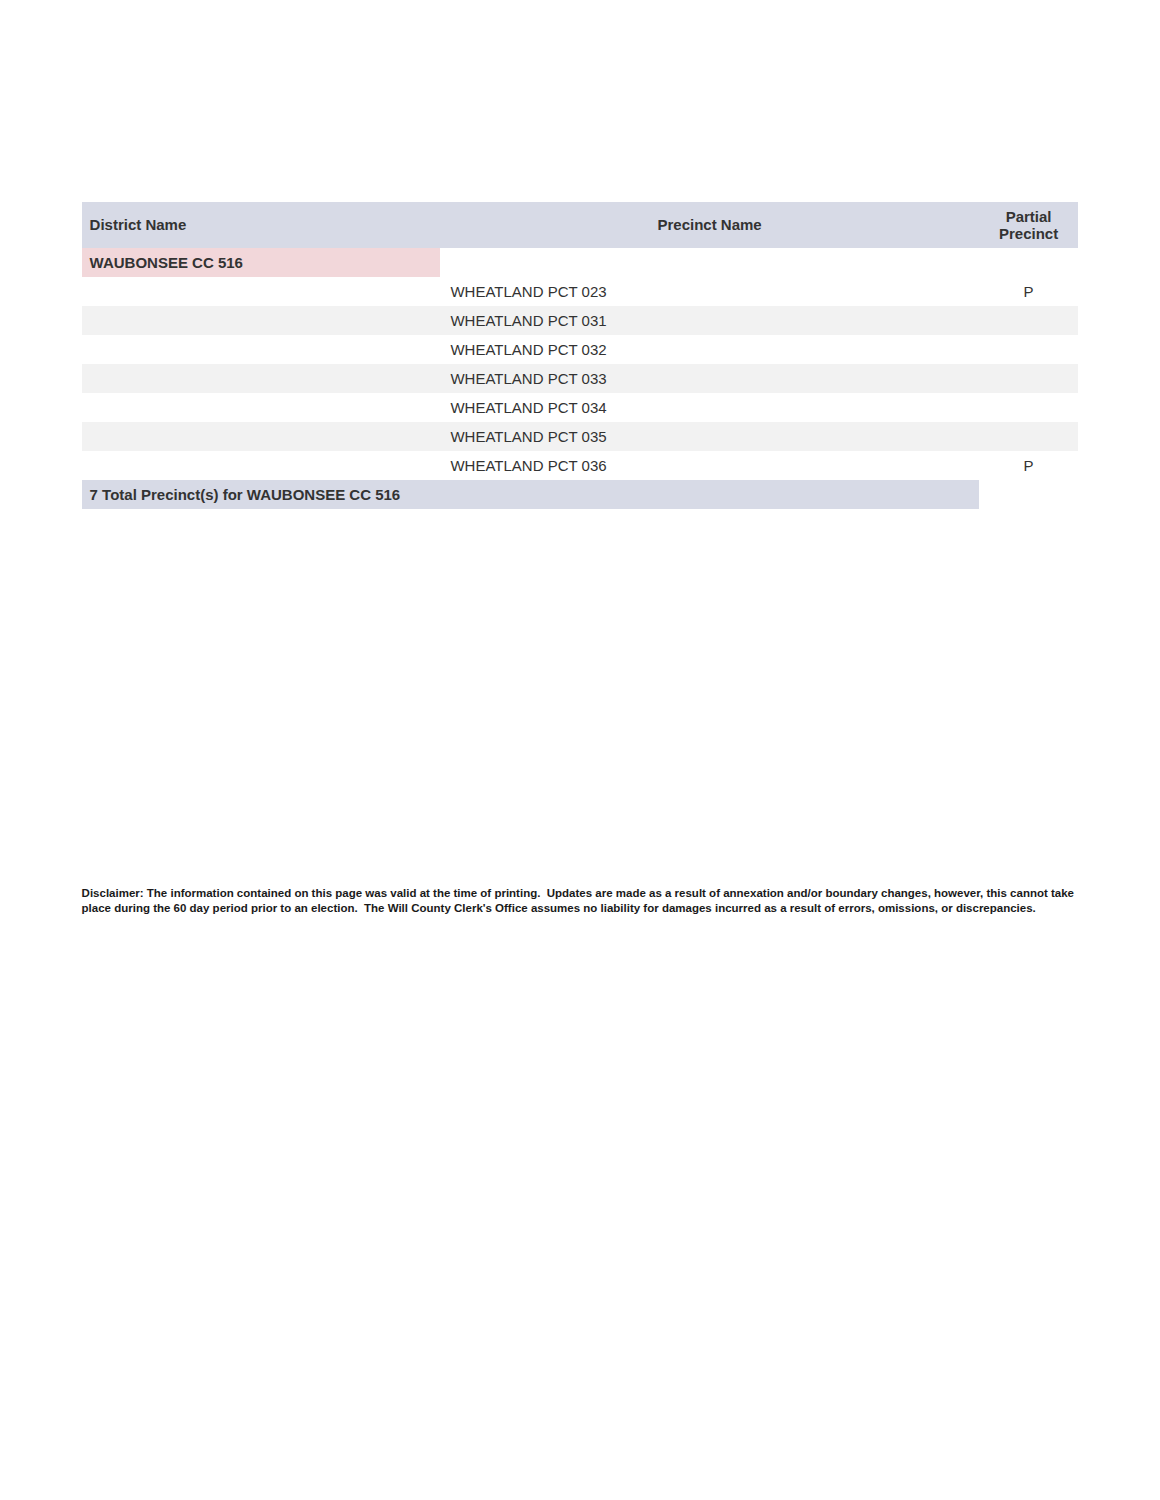| District Name | Precinct Name | Partial Precinct |
| --- | --- | --- |
| WAUBONSEE CC 516 | | | |
| | WHEATLAND PCT 023 | P |
| | WHEATLAND PCT 031 | |
| | WHEATLAND PCT 032 | |
| | WHEATLAND PCT 033 | |
| | WHEATLAND PCT 034 | |
| | WHEATLAND PCT 035 | |
| | WHEATLAND PCT 036 | P |
| 7 Total Precinct(s) for WAUBONSEE CC 516 | |
Disclaimer: The information contained on this page was valid at the time of printing. Updates are made as a result of annexation and/or boundary changes, however, this cannot take place during the 60 day period prior to an election. The Will County Clerk's Office assumes no liability for damages incurred as a result of errors, omissions, or discrepancies.